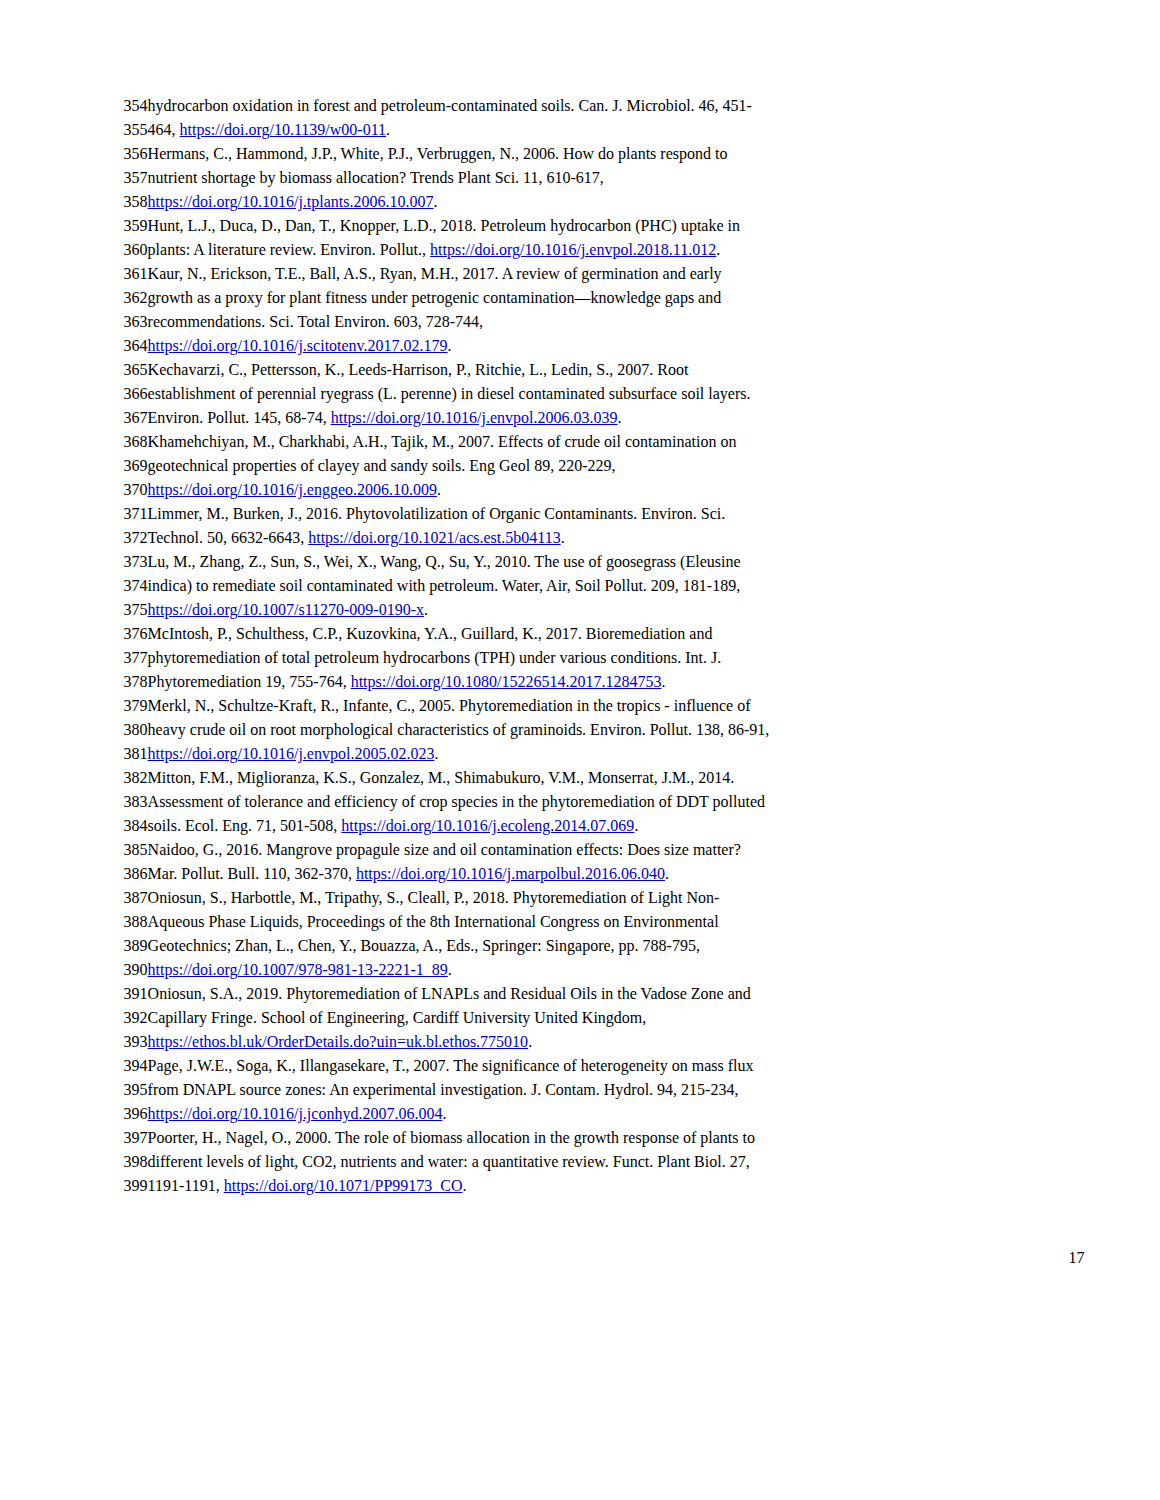hydrocarbon oxidation in forest and petroleum-contaminated soils. Can. J. Microbiol. 46, 451-
464, https://doi.org/10.1139/w00-011.
Hermans, C., Hammond, J.P., White, P.J., Verbruggen, N., 2006. How do plants respond to
nutrient shortage by biomass allocation? Trends Plant Sci. 11, 610-617,
https://doi.org/10.1016/j.tplants.2006.10.007.
Hunt, L.J., Duca, D., Dan, T., Knopper, L.D., 2018. Petroleum hydrocarbon (PHC) uptake in
plants: A literature review. Environ. Pollut., https://doi.org/10.1016/j.envpol.2018.11.012.
Kaur, N., Erickson, T.E., Ball, A.S., Ryan, M.H., 2017. A review of germination and early
growth as a proxy for plant fitness under petrogenic contamination—knowledge gaps and
recommendations. Sci. Total Environ. 603, 728-744,
https://doi.org/10.1016/j.scitotenv.2017.02.179.
Kechavarzi, C., Pettersson, K., Leeds-Harrison, P., Ritchie, L., Ledin, S., 2007. Root
establishment of perennial ryegrass (L. perenne) in diesel contaminated subsurface soil layers.
Environ. Pollut. 145, 68-74, https://doi.org/10.1016/j.envpol.2006.03.039.
Khamehchiyan, M., Charkhabi, A.H., Tajik, M., 2007. Effects of crude oil contamination on
geotechnical properties of clayey and sandy soils. Eng Geol 89, 220-229,
https://doi.org/10.1016/j.enggeo.2006.10.009.
Limmer, M., Burken, J., 2016. Phytovolatilization of Organic Contaminants. Environ. Sci.
Technol. 50, 6632-6643, https://doi.org/10.1021/acs.est.5b04113.
Lu, M., Zhang, Z., Sun, S., Wei, X., Wang, Q., Su, Y., 2010. The use of goosegrass (Eleusine
indica) to remediate soil contaminated with petroleum. Water, Air, Soil Pollut. 209, 181-189,
https://doi.org/10.1007/s11270-009-0190-x.
McIntosh, P., Schulthess, C.P., Kuzovkina, Y.A., Guillard, K., 2017. Bioremediation and
phytoremediation of total petroleum hydrocarbons (TPH) under various conditions. Int. J.
Phytoremediation 19, 755-764, https://doi.org/10.1080/15226514.2017.1284753.
Merkl, N., Schultze-Kraft, R., Infante, C., 2005. Phytoremediation in the tropics - influence of
heavy crude oil on root morphological characteristics of graminoids. Environ. Pollut. 138, 86-91,
https://doi.org/10.1016/j.envpol.2005.02.023.
Mitton, F.M., Miglioranza, K.S., Gonzalez, M., Shimabukuro, V.M., Monserrat, J.M., 2014.
Assessment of tolerance and efficiency of crop species in the phytoremediation of DDT polluted
soils. Ecol. Eng. 71, 501-508, https://doi.org/10.1016/j.ecoleng.2014.07.069.
Naidoo, G., 2016. Mangrove propagule size and oil contamination effects: Does size matter?
Mar. Pollut. Bull. 110, 362-370, https://doi.org/10.1016/j.marpolbul.2016.06.040.
Oniosun, S., Harbottle, M., Tripathy, S., Cleall, P., 2018. Phytoremediation of Light Non-
Aqueous Phase Liquids, Proceedings of the 8th International Congress on Environmental
Geotechnics; Zhan, L., Chen, Y., Bouazza, A., Eds., Springer: Singapore, pp. 788-795,
https://doi.org/10.1007/978-981-13-2221-1_89.
Oniosun, S.A., 2019. Phytoremediation of LNAPLs and Residual Oils in the Vadose Zone and
Capillary Fringe. School of Engineering, Cardiff University United Kingdom,
https://ethos.bl.uk/OrderDetails.do?uin=uk.bl.ethos.775010.
Page, J.W.E., Soga, K., Illangasekare, T., 2007. The significance of heterogeneity on mass flux
from DNAPL source zones: An experimental investigation. J. Contam. Hydrol. 94, 215-234,
https://doi.org/10.1016/j.jconhyd.2007.06.004.
Poorter, H., Nagel, O., 2000. The role of biomass allocation in the growth response of plants to
different levels of light, CO2, nutrients and water: a quantitative review. Funct. Plant Biol. 27,
1191-1191, https://doi.org/10.1071/PP99173_CO.
17